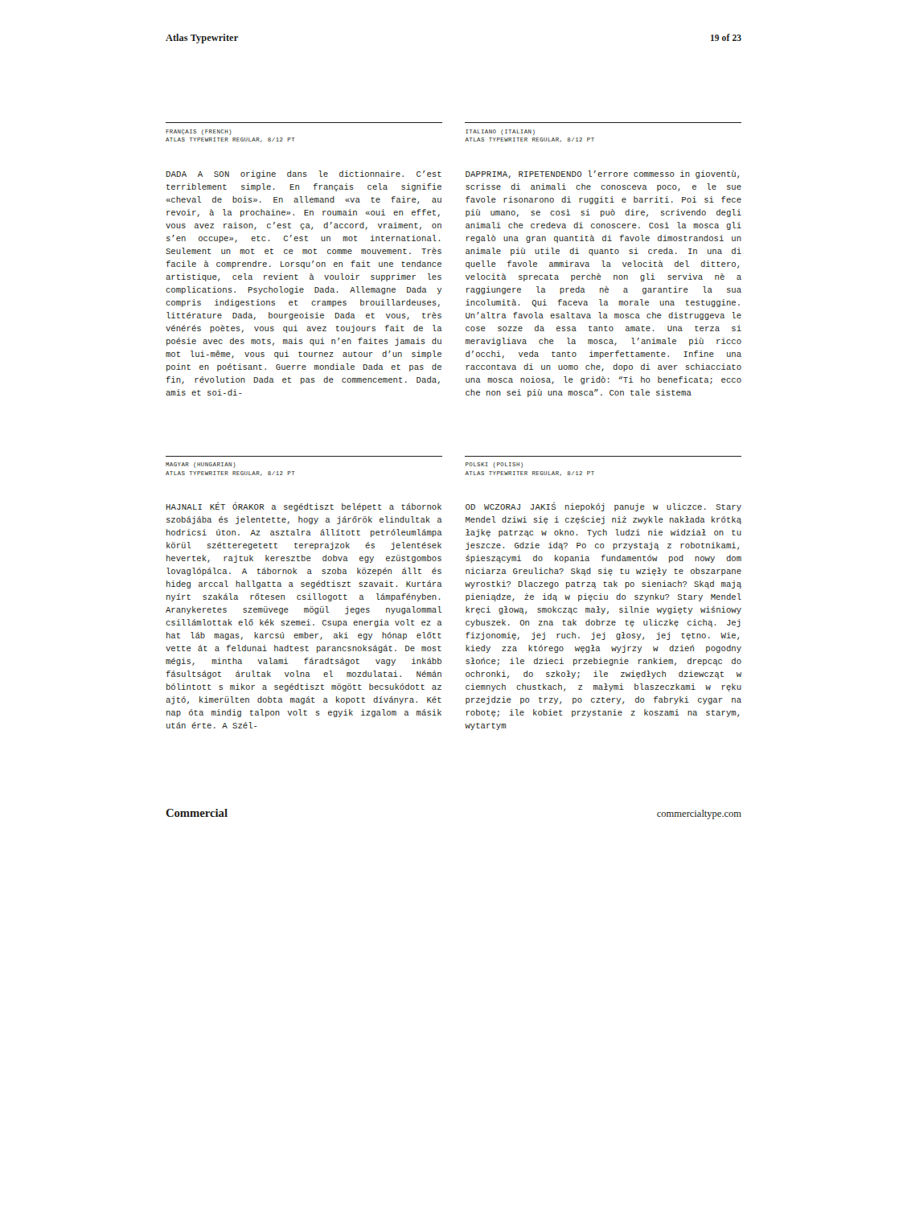Atlas Typewriter
19 of 23
Français (French)
Atlas Typewriter Regular, 8/12 pt
DADA A SON origine dans le dictionnaire. C’est terriblement simple. En français cela signifie «cheval de bois». En allemand «va te faire, au revoir, à la prochaine». En roumain «oui en effet, vous avez raison, c’est ça, d’accord, vraiment, on s’en occupe», etc. C’est un mot international. Seulement un mot et ce mot comme mouvement. Très facile à comprendre. Lorsqu’on en fait une tendance artistique, cela revient à vouloir supprimer les complications. Psychologie Dada. Allemagne Dada y compris indigestions et crampes brouillardeuses, littérature Dada, bourgeoisie Dada et vous, très vénérés poètes, vous qui avez toujours fait de la poésie avec des mots, mais qui n’en faites jamais du mot lui-même, vous qui tournez autour d’un simple point en poétisant. Guerre mondiale Dada et pas de fin, révolution Dada et pas de commencement. Dada, amis et soi-di-
Italiano (Italian)
Atlas Typewriter Regular, 8/12 pt
DAPPRIMA, RIPETENDENDO l’errore commesso in gioventù, scrisse di animali che conosceva poco, e le sue favole risonarono di ruggiti e barriti. Poi si fece più umano, se così si può dire, scrivendo degli animali che credeva di conoscere. Così la mosca gli regalò una gran quantità di favole dimostrandosi un animale più utile di quanto si creda. In una di quelle favole ammirava la velocità del dittero, velocità sprecata perchè non gli serviva nè a raggiungere la preda nè a garantire la sua incolumità. Qui faceva la morale una testuggine. Un’altra favola esaltava la mosca che distruggeva le cose sozze da essa tanto amate. Una terza si meravigliava che la mosca, l’animale più ricco d’occhi, veda tanto imperfettamente. Infine una raccontava di un uomo che, dopo di aver schiacciato una mosca noiosa, le gridò: “Ti ho beneficata; ecco che non sei più una mosca”. Con tale sistema
Magyar (Hungarian)
Atlas Typewriter Regular, 8/12 pt
HAJNALI KÉT ÓRAKOR a segédtiszt belépett a tábornok szobájába és jelentette, hogy a járőrök elindultak a hodricsi úton. Az asztalra állított petróleumlámpa körül szétteregetett tereprajzok és jelentések hevertek, rajtuk keresztbe dobva egy ezüstgombos lovaglópálca. A tábornok a szoba közepén állt és hideg arccal hallgatta a segédtiszt szavait. Kurtára nyírt szakála rőtesen csillogott a lámpafényben. Aranykeretes szemüvege mögül jeges nyugalommal csillámlottak elő kék szemei. Csupa energia volt ez a hat láb magas, karcsú ember, aki egy hónap előtt vette át a feldunai hadtest parancsnokságát. De most mégis, mintha valami fáradtságot vagy inkább fásultságot árultak volna el mozdulatai. Némán bólintott s mikor a segédtiszt mögött becsukódott az ajtó, kimerülten dobta magát a kopott díványra. Két nap óta mindig talpon volt s egyik izgalom a másik után érte. A Szél-
Polski (Polish)
Atlas Typewriter Regular, 8/12 pt
OD WCZORAJ JAKIŚ niepokój panuje w uliczce. Stary Mendel dziwi się i częściej niż zwykle nakłada krótką łajkę patrząc w okno. Tych ludzi nie widział on tu jeszcze. Gdzie idą? Po co przystają z robotnikami, śpieszącymi do kopania fundamentów pod nowy dom niciarza Greulicha? Skąd się tu wzięły te obszarpane wyrostki? Dlaczego patrzą tak po sieniach? Skąd mają pieniądze, że idą w pięciu do szynku? Stary Mendel kręci głową, smokcząc mały, silnie wygięty wiśniowy cybuszek. On zna tak dobrze tę uliczkę cichą. Jej fizjonomię, jej ruch. jej głosy, jej tętno. Wie, kiedy zza którego węgła wyjrzy w dzień pogodny słońce; ile dzieci przebiegnie rankiem, drepcąc do ochronki, do szkoły; ile zwiędłych dziewcząt w ciemnych chustkach, z małymi blaszeczkami w ręku przejdzie po trzy, po cztery, do fabryki cygar na robotę; ile kobiet przystanie z koszami na starym, wytartym
Commercial
commercialtype.com